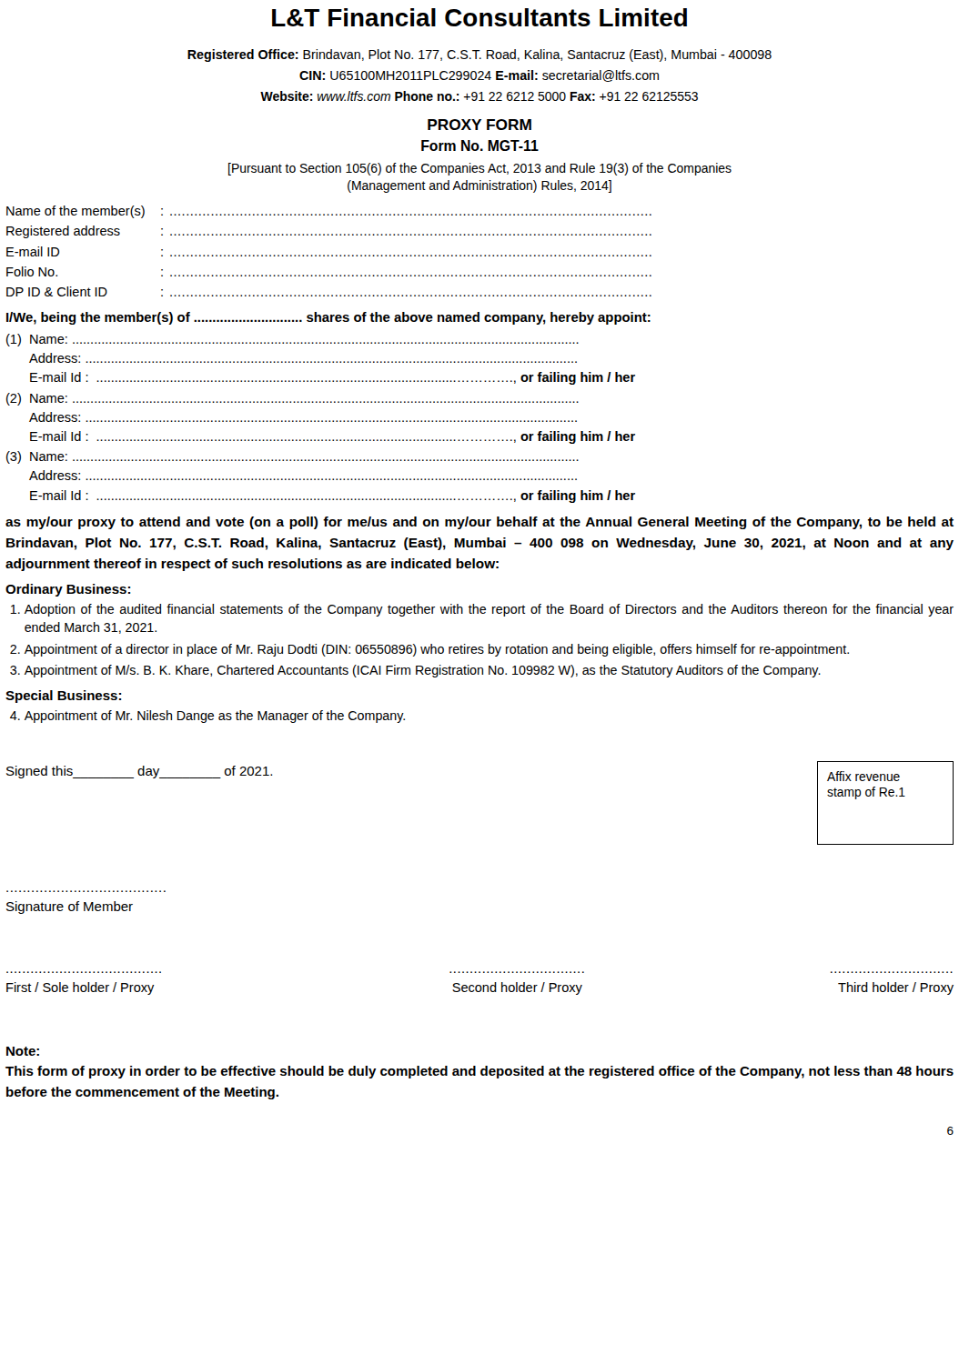L&T Financial Consultants Limited
Registered Office: Brindavan, Plot No. 177, C.S.T. Road, Kalina, Santacruz (East), Mumbai - 400098
CIN: U65100MH2011PLC299024 E-mail: secretarial@ltfs.com
Website: www.ltfs.com Phone no.: +91 22 6212 5000 Fax: +91 22 62125553
PROXY FORM
Form No. MGT-11
[Pursuant to Section 105(6) of the Companies Act, 2013 and Rule 19(3) of the Companies
(Management and Administration) Rules, 2014]
| Name of the member(s) | : | ..................................................................................................................... |
| Registered address | : | ..................................................................................................................... |
| E-mail ID | : | ..................................................................................................................... |
| Folio No. | : | ..................................................................................................................... |
| DP ID & Client ID | : | ..................................................................................................................... |
I/We, being the member(s) of ............................. shares of the above named company, hereby appoint:
(1) Name: ..........................................................................................................................................
Address: ......................................................................................................................................
E-mail Id : ..................................................................................................…………., or failing him / her
(2) Name: ..........................................................................................................................................
Address: ......................................................................................................................................
E-mail Id : ..................................................................................................…………., or failing him / her
(3) Name: ..........................................................................................................................................
Address: ......................................................................................................................................
E-mail Id : ..................................................................................................…………., or failing him / her
as my/our proxy to attend and vote (on a poll) for me/us and on my/our behalf at the Annual General Meeting of the Company, to be held at Brindavan, Plot No. 177, C.S.T. Road, Kalina, Santacruz (East), Mumbai – 400 098 on Wednesday, June 30, 2021, at Noon and at any adjournment thereof in respect of such resolutions as are indicated below:
Ordinary Business:
Adoption of the audited financial statements of the Company together with the report of the Board of Directors and the Auditors thereon for the financial year ended March 31, 2021.
Appointment of a director in place of Mr. Raju Dodti (DIN: 06550896) who retires by rotation and being eligible, offers himself for re-appointment.
Appointment of M/s. B. K. Khare, Chartered Accountants (ICAI Firm Registration No. 109982 W), as the Statutory Auditors of the Company.
Special Business:
Appointment of Mr. Nilesh Dange as the Manager of the Company.
Signed this________ day________ of 2021.
Affix revenue
stamp of Re.1
......................................
Signature of Member
| ...................................... First / Sole holder / Proxy | ................................. Second holder / Proxy | .............................. Third holder / Proxy |
Note: This form of proxy in order to be effective should be duly completed and deposited at the registered office of the Company, not less than 48 hours before the commencement of the Meeting.
6